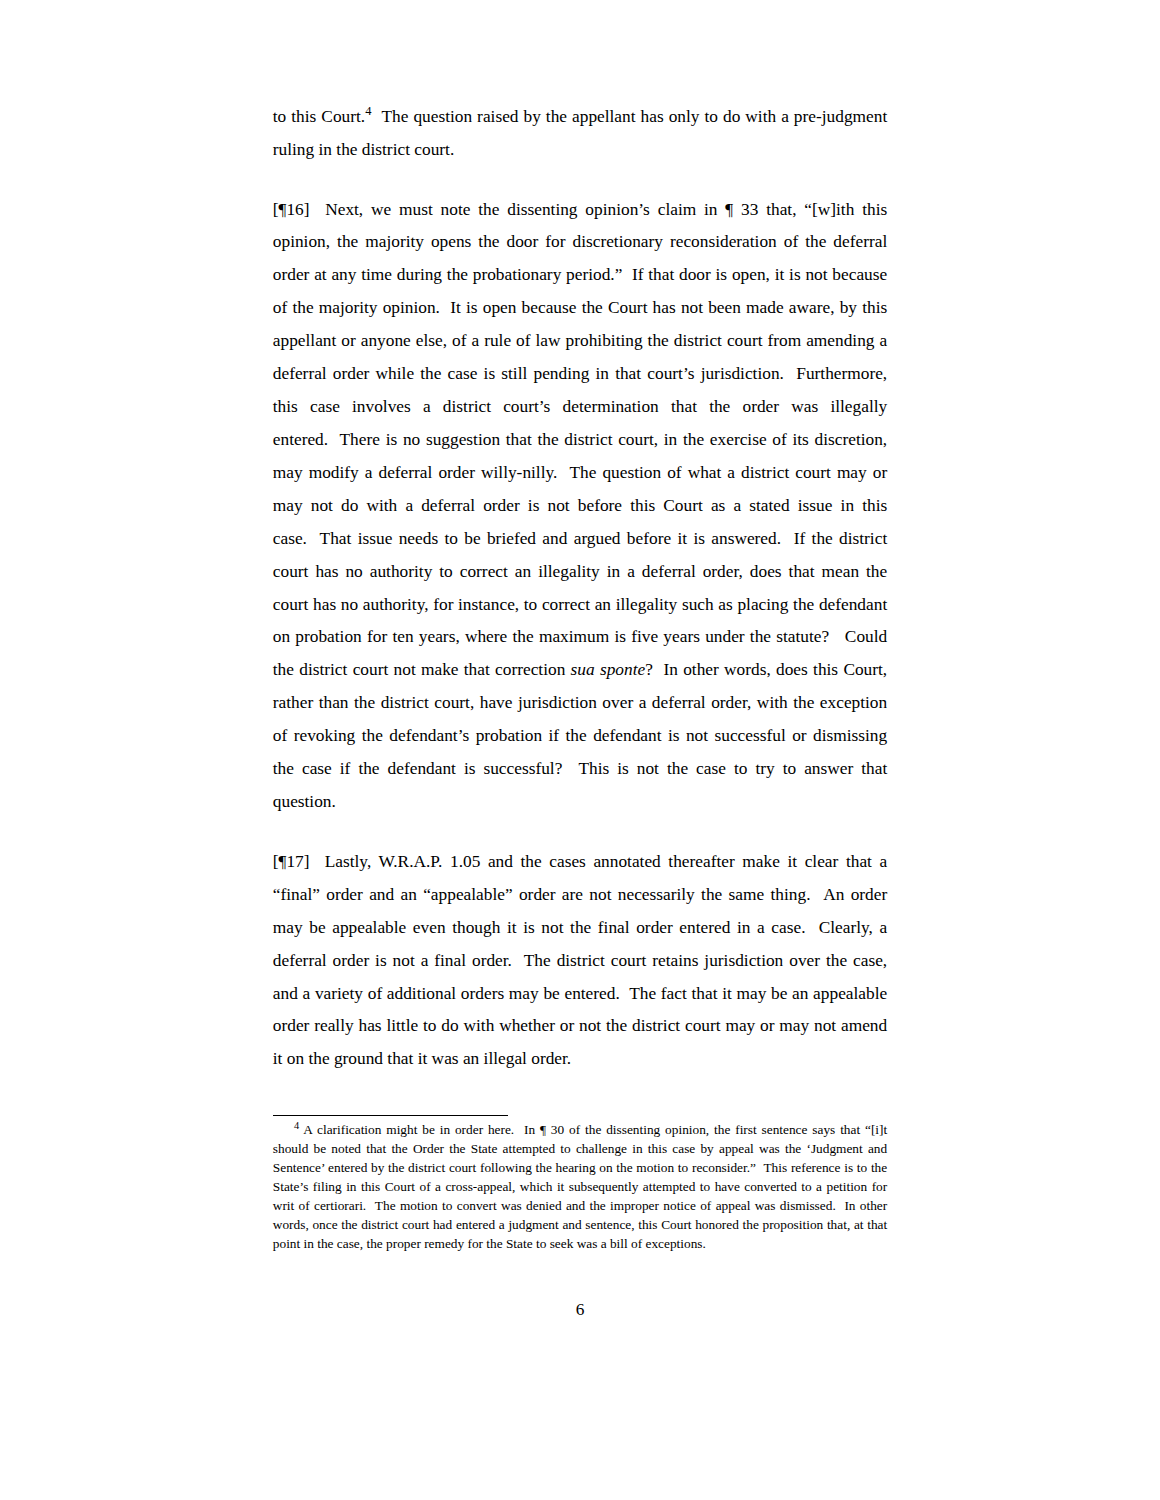to this Court.4 The question raised by the appellant has only to do with a pre-judgment ruling in the district court.
[¶16] Next, we must note the dissenting opinion’s claim in ¶ 33 that, “[w]ith this opinion, the majority opens the door for discretionary reconsideration of the deferral order at any time during the probationary period.” If that door is open, it is not because of the majority opinion. It is open because the Court has not been made aware, by this appellant or anyone else, of a rule of law prohibiting the district court from amending a deferral order while the case is still pending in that court’s jurisdiction. Furthermore, this case involves a district court’s determination that the order was illegally entered. There is no suggestion that the district court, in the exercise of its discretion, may modify a deferral order willy-nilly. The question of what a district court may or may not do with a deferral order is not before this Court as a stated issue in this case. That issue needs to be briefed and argued before it is answered. If the district court has no authority to correct an illegality in a deferral order, does that mean the court has no authority, for instance, to correct an illegality such as placing the defendant on probation for ten years, where the maximum is five years under the statute? Could the district court not make that correction sua sponte? In other words, does this Court, rather than the district court, have jurisdiction over a deferral order, with the exception of revoking the defendant’s probation if the defendant is not successful or dismissing the case if the defendant is successful? This is not the case to try to answer that question.
[¶17] Lastly, W.R.A.P. 1.05 and the cases annotated thereafter make it clear that a “final” order and an “appealable” order are not necessarily the same thing. An order may be appealable even though it is not the final order entered in a case. Clearly, a deferral order is not a final order. The district court retains jurisdiction over the case, and a variety of additional orders may be entered. The fact that it may be an appealable order really has little to do with whether or not the district court may or may not amend it on the ground that it was an illegal order.
4 A clarification might be in order here. In ¶ 30 of the dissenting opinion, the first sentence says that “[i]t should be noted that the Order the State attempted to challenge in this case by appeal was the ‘Judgment and Sentence’ entered by the district court following the hearing on the motion to reconsider.” This reference is to the State’s filing in this Court of a cross-appeal, which it subsequently attempted to have converted to a petition for writ of certiorari. The motion to convert was denied and the improper notice of appeal was dismissed. In other words, once the district court had entered a judgment and sentence, this Court honored the proposition that, at that point in the case, the proper remedy for the State to seek was a bill of exceptions.
6